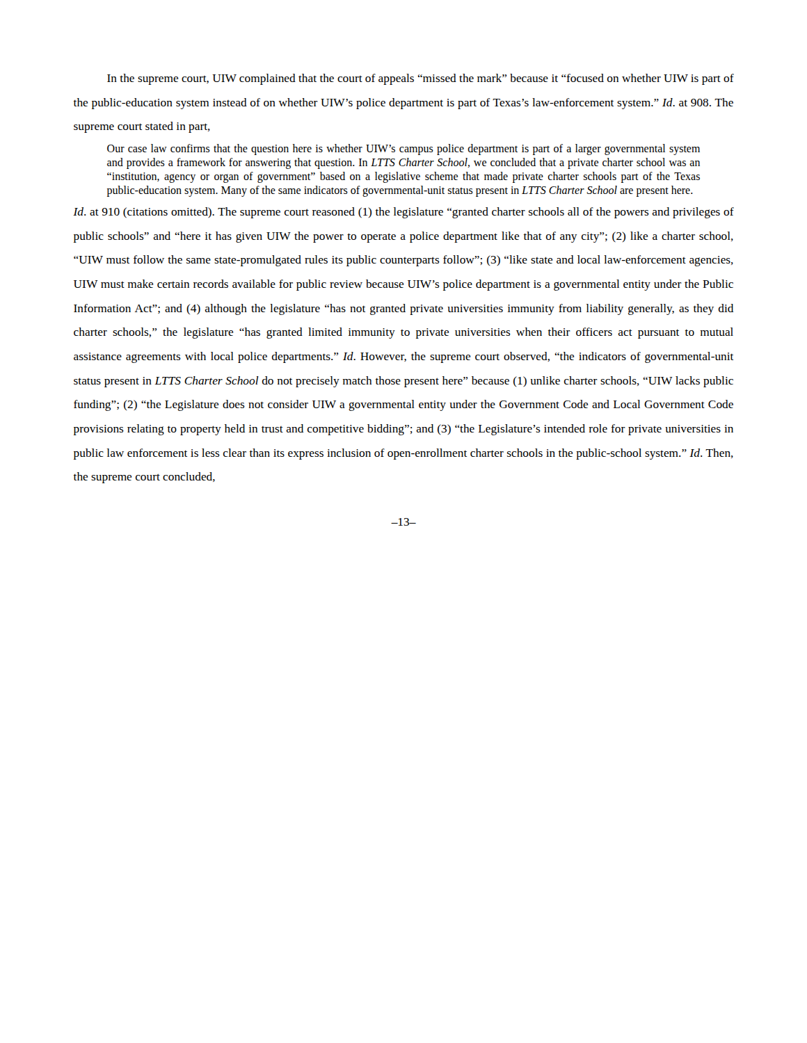In the supreme court, UIW complained that the court of appeals “missed the mark” because it “focused on whether UIW is part of the public-education system instead of on whether UIW’s police department is part of Texas’s law-enforcement system.” Id. at 908. The supreme court stated in part,
Our case law confirms that the question here is whether UIW’s campus police department is part of a larger governmental system and provides a framework for answering that question. In LTTS Charter School, we concluded that a private charter school was an “institution, agency or organ of government” based on a legislative scheme that made private charter schools part of the Texas public-education system. Many of the same indicators of governmental-unit status present in LTTS Charter School are present here.
Id. at 910 (citations omitted). The supreme court reasoned (1) the legislature “granted charter schools all of the powers and privileges of public schools” and “here it has given UIW the power to operate a police department like that of any city”; (2) like a charter school, “UIW must follow the same state-promulgated rules its public counterparts follow”; (3) “like state and local law-enforcement agencies, UIW must make certain records available for public review because UIW’s police department is a governmental entity under the Public Information Act”; and (4) although the legislature “has not granted private universities immunity from liability generally, as they did charter schools,” the legislature “has granted limited immunity to private universities when their officers act pursuant to mutual assistance agreements with local police departments.” Id. However, the supreme court observed, “the indicators of governmental-unit status present in LTTS Charter School do not precisely match those present here” because (1) unlike charter schools, “UIW lacks public funding”; (2) “the Legislature does not consider UIW a governmental entity under the Government Code and Local Government Code provisions relating to property held in trust and competitive bidding”; and (3) “the Legislature’s intended role for private universities in public law enforcement is less clear than its express inclusion of open-enrollment charter schools in the public-school system.” Id. Then, the supreme court concluded,
–13–